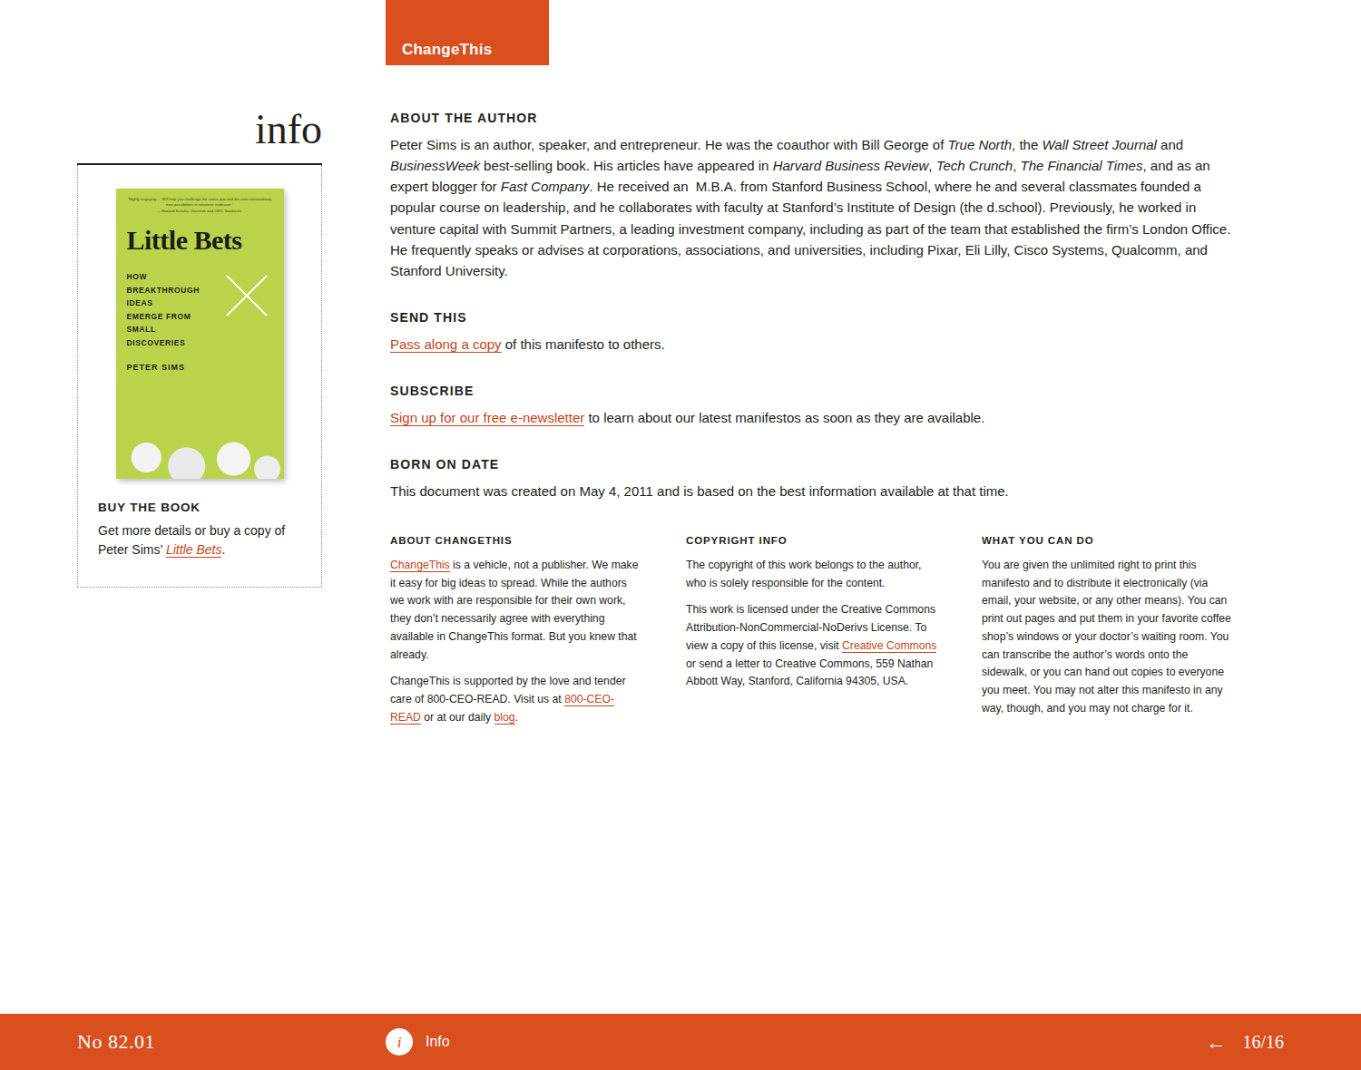ChangeThis
info
“Highly engaging…. Will help you challenge the status quo and discover extraordinary new possibilities in whatever endeavor.”
—Howard Schultz, chairman and CEO, Starbucks
Little Bets
HOW
BREAKTHROUGH
IDEAS
EMERGE FROM
SMALL
DISCOVERIES
PETER SIMS
BUY THE BOOK
Get more details or buy a copy of Peter Sims’ Little Bets.
About the Author
Peter Sims is an author, speaker, and entrepreneur. He was the coauthor with Bill George of True North, the Wall Street Journal and BusinessWeek best-selling book. His articles have appeared in Harvard Business Review, Tech Crunch, The Financial Times, and as an expert blogger for Fast Company. He received an M.B.A. from Stanford Business School, where he and several classmates founded a popular course on leadership, and he collaborates with faculty at Stanford’s Institute of Design (the d.school). Previously, he worked in venture capital with Summit Partners, a leading investment company, including as part of the team that established the firm’s London Office. He frequently speaks or advises at corporations, associations, and universities, including Pixar, Eli Lilly, Cisco Systems, Qualcomm, and Stanford University.
Send This
Pass along a copy of this manifesto to others.
Subscribe
Sign up for our free e-newsletter to learn about our latest manifestos as soon as they are available.
Born on Date
This document was created on May 4, 2011 and is based on the best information available at that time.
About ChangeThis
ChangeThis is a vehicle, not a publisher. We make it easy for big ideas to spread. While the authors we work with are responsible for their own work, they don’t necessarily agree with everything available in ChangeThis format. But you knew that already.
ChangeThis is supported by the love and tender care of 800-CEO-READ. Visit us at 800-CEO-READ or at our daily blog.
Copyright Info
The copyright of this work belongs to the author, who is solely responsible for the content.
This work is licensed under the Creative Commons Attribution-NonCommercial-NoDerivs License. To view a copy of this license, visit Creative Commons or send a letter to Creative Commons, 559 Nathan Abbott Way, Stanford, California 94305, USA.
What You Can Do
You are given the unlimited right to print this manifesto and to distribute it electronically (via email, your website, or any other means). You can print out pages and put them in your favorite coffee shop’s windows or your doctor’s waiting room. You can transcribe the author’s words onto the sidewalk, or you can hand out copies to everyone you meet. You may not alter this manifesto in any way, though, and you may not charge for it.
No 82.01
iInfo
←16/16